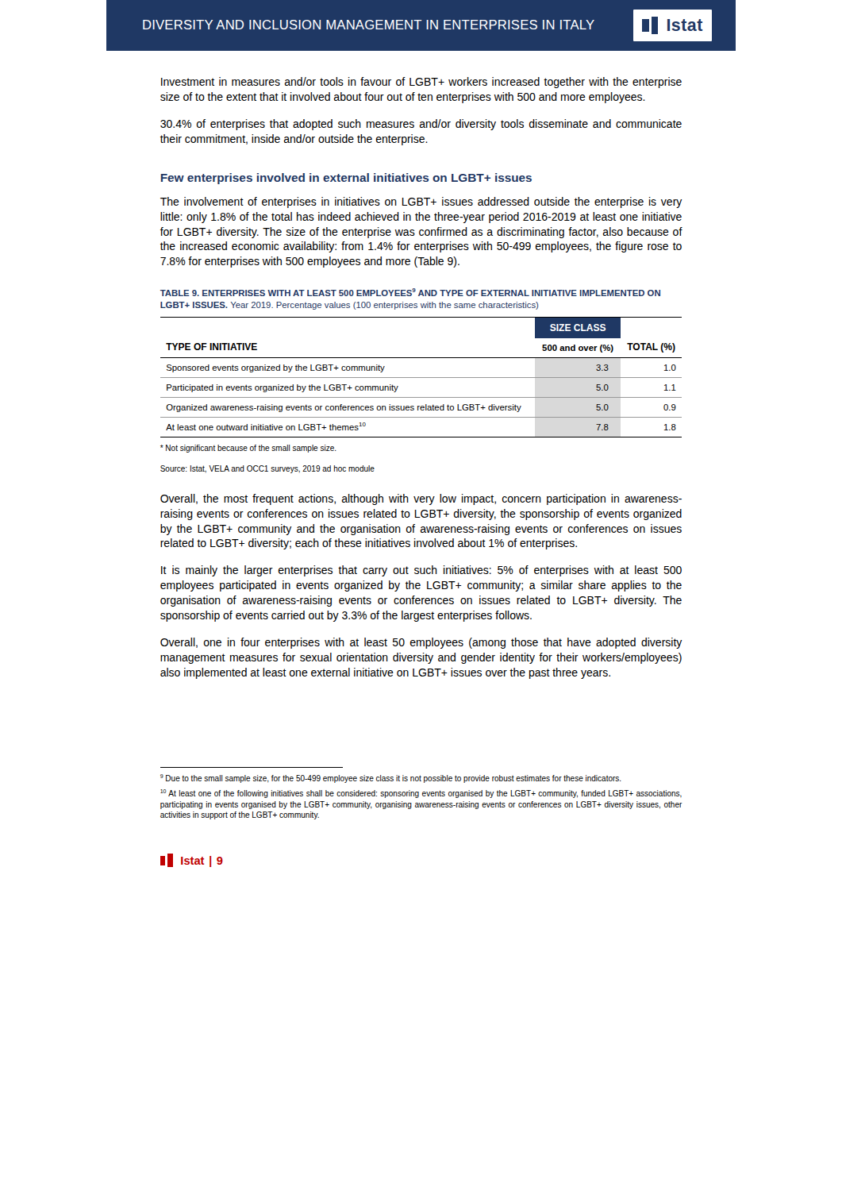Diversity and inclusion management in enterprises in Italy
Istat
Investment in measures and/or tools in favour of LGBT+ workers increased together with the enterprise size of to the extent that it involved about four out of ten enterprises with 500 and more employees.
30.4% of enterprises that adopted such measures and/or diversity tools disseminate and communicate their commitment, inside and/or outside the enterprise.
Few enterprises involved in external initiatives on LGBT+ issues
The involvement of enterprises in initiatives on LGBT+ issues addressed outside the enterprise is very little: only 1.8% of the total has indeed achieved in the three-year period 2016-2019 at least one initiative for LGBT+ diversity. The size of the enterprise was confirmed as a discriminating factor, also because of the increased economic availability: from 1.4% for enterprises with 50-499 employees, the figure rose to 7.8% for enterprises with 500 employees and more (Table 9).
TABLE 9. ENTERPRISES WITH AT LEAST 500 EMPLOYEES9 AND TYPE OF EXTERNAL INITIATIVE IMPLEMENTED ON LGBT+ ISSUES. Year 2019. Percentage values (100 enterprises with the same characteristics)
| TYPE OF INITIATIVE | SIZE CLASS | TOTAL (%) |
| --- | --- | --- |
| 500 and over (%) |
| Sponsored events organized by the LGBT+ community | 3.3 | 1.0 |
| Participated in events organized by the LGBT+ community | 5.0 | 1.1 |
| Organized awareness-raising events or conferences on issues related to LGBT+ diversity | 5.0 | 0.9 |
| At least one outward initiative on LGBT+ themes 10 | 7.8 | 1.8 |
* Not significant because of the small sample size.
Source: Istat, VELA and OCC1 surveys, 2019 ad hoc module
Overall, the most frequent actions, although with very low impact, concern participation in awareness-raising events or conferences on issues related to LGBT+ diversity, the sponsorship of events organized by the LGBT+ community and the organisation of awareness-raising events or conferences on issues related to LGBT+ diversity; each of these initiatives involved about 1% of enterprises.
It is mainly the larger enterprises that carry out such initiatives: 5% of enterprises with at least 500 employees participated in events organized by the LGBT+ community; a similar share applies to the organisation of awareness-raising events or conferences on issues related to LGBT+ diversity. The sponsorship of events carried out by 3.3% of the largest enterprises follows.
Overall, one in four enterprises with at least 50 employees (among those that have adopted diversity management measures for sexual orientation diversity and gender identity for their workers/employees) also implemented at least one external initiative on LGBT+ issues over the past three years.
9 Due to the small sample size, for the 50-499 employee size class it is not possible to provide robust estimates for these indicators.
10 At least one of the following initiatives shall be considered: sponsoring events organised by the LGBT+ community, funded LGBT+ associations, participating in events organised by the LGBT+ community, organising awareness-raising events or conferences on LGBT+ diversity issues, other activities in support of the LGBT+ community.
Istat | 9